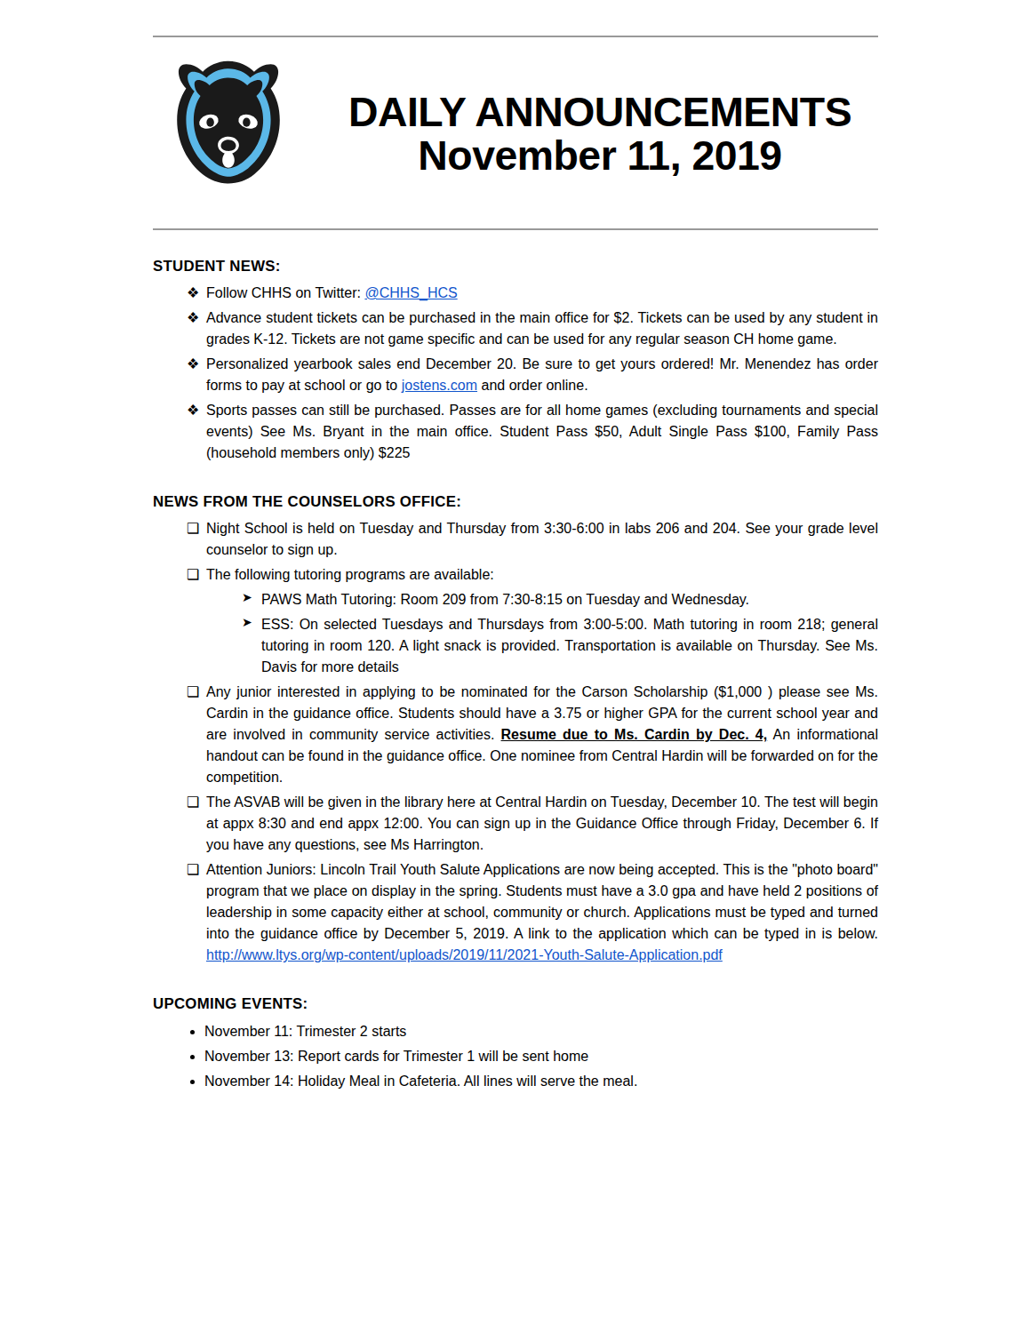DAILY ANNOUNCEMENTS
November 11, 2019
STUDENT NEWS:
Follow CHHS on Twitter: @CHHS_HCS
Advance student tickets can be purchased in the main office for $2. Tickets can be used by any student in grades K-12. Tickets are not game specific and can be used for any regular season CH home game.
Personalized yearbook sales end December 20. Be sure to get yours ordered! Mr. Menendez has order forms to pay at school or go to jostens.com and order online.
Sports passes can still be purchased. Passes are for all home games (excluding tournaments and special events) See Ms. Bryant in the main office. Student Pass $50, Adult Single Pass $100, Family Pass (household members only) $225
NEWS FROM THE COUNSELORS OFFICE:
Night School is held on Tuesday and Thursday from 3:30-6:00 in labs 206 and 204. See your grade level counselor to sign up.
The following tutoring programs are available:
PAWS Math Tutoring: Room 209 from 7:30-8:15 on Tuesday and Wednesday.
ESS: On selected Tuesdays and Thursdays from 3:00-5:00. Math tutoring in room 218; general tutoring in room 120. A light snack is provided. Transportation is available on Thursday. See Ms. Davis for more details
Any junior interested in applying to be nominated for the Carson Scholarship ($1,000 ) please see Ms. Cardin in the guidance office. Students should have a 3.75 or higher GPA for the current school year and are involved in community service activities. Resume due to Ms. Cardin by Dec. 4, An informational handout can be found in the guidance office. One nominee from Central Hardin will be forwarded on for the competition.
The ASVAB will be given in the library here at Central Hardin on Tuesday, December 10. The test will begin at appx 8:30 and end appx 12:00. You can sign up in the Guidance Office through Friday, December 6. If you have any questions, see Ms Harrington.
Attention Juniors: Lincoln Trail Youth Salute Applications are now being accepted. This is the "photo board" program that we place on display in the spring. Students must have a 3.0 gpa and have held 2 positions of leadership in some capacity either at school, community or church. Applications must be typed and turned into the guidance office by December 5, 2019. A link to the application which can be typed in is below. http://www.ltys.org/wp-content/uploads/2019/11/2021-Youth-Salute-Application.pdf
UPCOMING EVENTS:
November 11: Trimester 2 starts
November 13: Report cards for Trimester 1 will be sent home
November 14: Holiday Meal in Cafeteria. All lines will serve the meal.